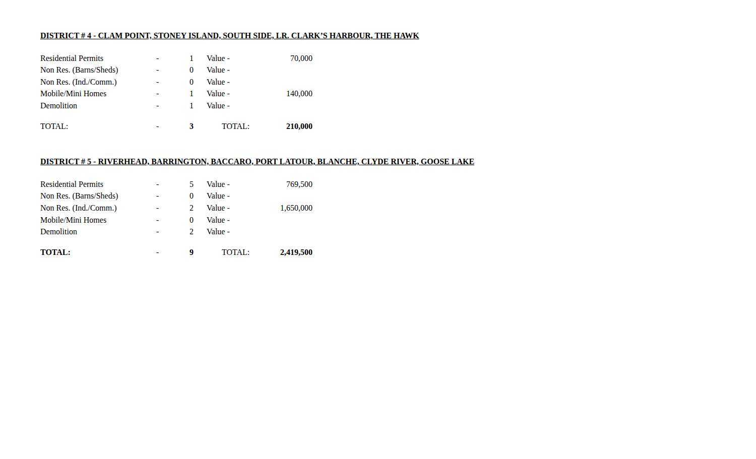DISTRICT # 4 - CLAM POINT, STONEY ISLAND, SOUTH SIDE, LR. CLARK’S HARBOUR, THE HAWK
| Residential Permits | - | 1 | Value - | 70,000 |
| Non Res. (Barns/Sheds) | - | 0 | Value - | |
| Non Res. (Ind./Comm.) | - | 0 | Value - | |
| Mobile/Mini Homes | - | 1 | Value - | 140,000 |
| Demolition | - | 1 | Value - | |
| TOTAL: | - | 3 | TOTAL: | 210,000 |
DISTRICT # 5 - RIVERHEAD, BARRINGTON, BACCARO, PORT LATOUR, BLANCHE, CLYDE RIVER, GOOSE LAKE
| Residential Permits | - | 5 | Value - | 769,500 |
| Non Res. (Barns/Sheds) | - | 0 | Value - | |
| Non Res. (Ind./Comm.) | - | 2 | Value - | 1,650,000 |
| Mobile/Mini Homes | - | 0 | Value - | |
| Demolition | - | 2 | Value - | |
| TOTAL: | - | 9 | TOTAL: | 2,419,500 |